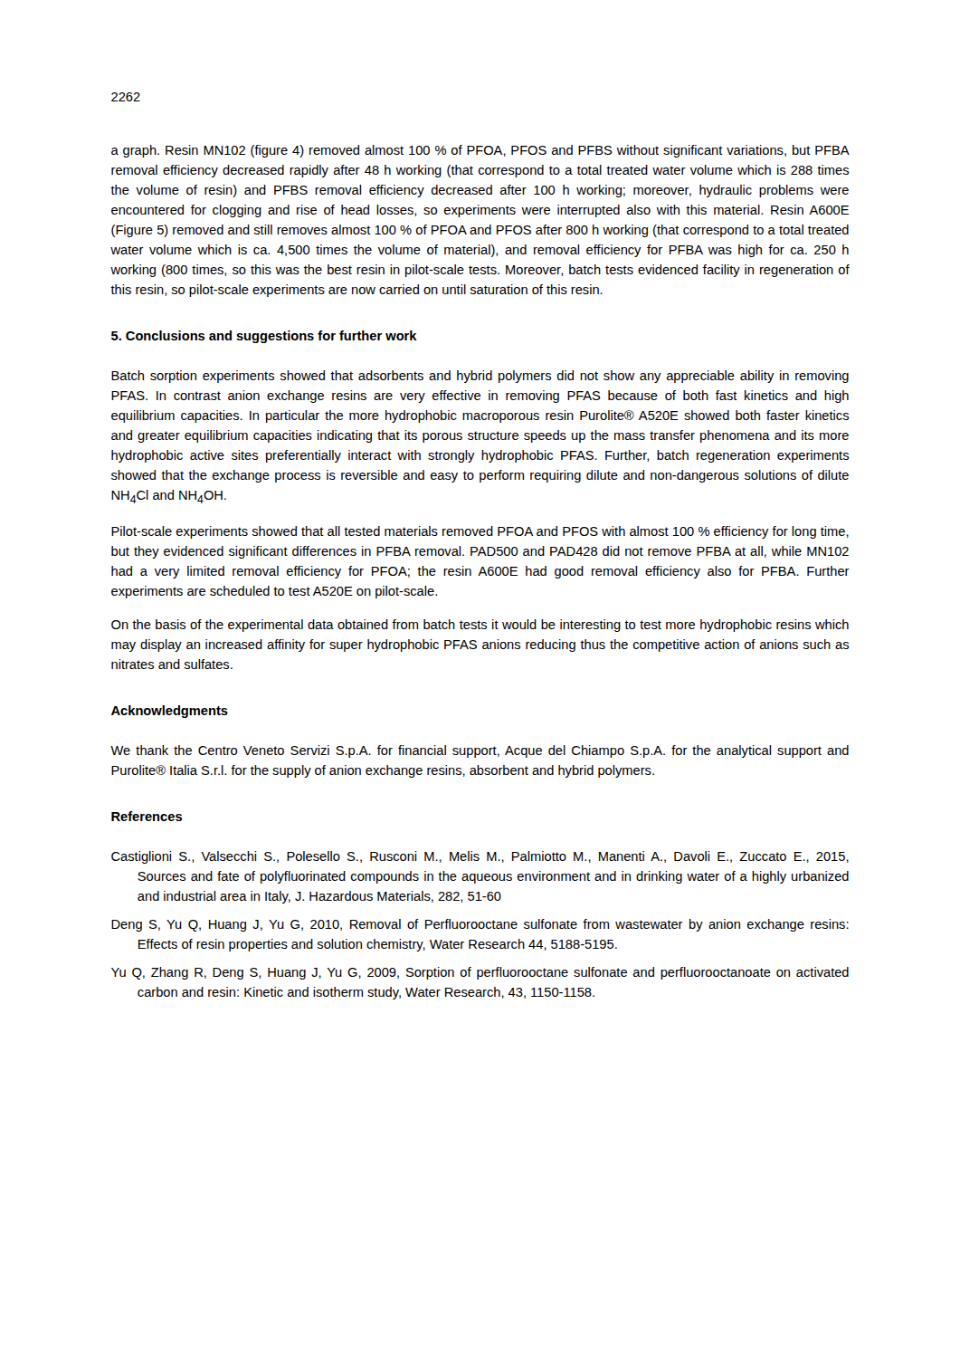2262
a graph. Resin MN102 (figure 4) removed almost 100 % of PFOA, PFOS and PFBS without significant variations, but PFBA removal efficiency decreased rapidly after 48 h working (that correspond to a total treated water volume which is 288 times the volume of resin) and PFBS removal efficiency decreased after 100 h working; moreover, hydraulic problems were encountered for clogging and rise of head losses, so experiments were interrupted also with this material. Resin A600E (Figure 5) removed and still removes almost 100 % of PFOA and PFOS after 800 h working (that correspond to a total treated water volume which is ca. 4,500 times the volume of material), and removal efficiency for PFBA was high for ca. 250 h working (800 times, so this was the best resin in pilot-scale tests. Moreover, batch tests evidenced facility in regeneration of this resin, so pilot-scale experiments are now carried on until saturation of this resin.
5. Conclusions and suggestions for further work
Batch sorption experiments showed that adsorbents and hybrid polymers did not show any appreciable ability in removing PFAS. In contrast anion exchange resins are very effective in removing PFAS because of both fast kinetics and high equilibrium capacities. In particular the more hydrophobic macroporous resin Purolite® A520E showed both faster kinetics and greater equilibrium capacities indicating that its porous structure speeds up the mass transfer phenomena and its more hydrophobic active sites preferentially interact with strongly hydrophobic PFAS. Further, batch regeneration experiments showed that the exchange process is reversible and easy to perform requiring dilute and non-dangerous solutions of dilute NH4Cl and NH4OH.
Pilot-scale experiments showed that all tested materials removed PFOA and PFOS with almost 100 % efficiency for long time, but they evidenced significant differences in PFBA removal. PAD500 and PAD428 did not remove PFBA at all, while MN102 had a very limited removal efficiency for PFOA; the resin A600E had good removal efficiency also for PFBA. Further experiments are scheduled to test A520E on pilot-scale.
On the basis of the experimental data obtained from batch tests it would be interesting to test more hydrophobic resins which may display an increased affinity for super hydrophobic PFAS anions reducing thus the competitive action of anions such as nitrates and sulfates.
Acknowledgments
We thank the Centro Veneto Servizi S.p.A. for financial support, Acque del Chiampo S.p.A. for the analytical support and Purolite® Italia S.r.l. for the supply of anion exchange resins, absorbent and hybrid polymers.
References
Castiglioni S., Valsecchi S., Polesello S., Rusconi M., Melis M., Palmiotto M., Manenti A., Davoli E., Zuccato E., 2015, Sources and fate of polyfluorinated compounds in the aqueous environment and in drinking water of a highly urbanized and industrial area in Italy, J. Hazardous Materials, 282, 51-60
Deng S, Yu Q, Huang J, Yu G, 2010, Removal of Perfluorooctane sulfonate from wastewater by anion exchange resins: Effects of resin properties and solution chemistry, Water Research 44, 5188-5195.
Yu Q, Zhang R, Deng S, Huang J, Yu G, 2009, Sorption of perfluorooctane sulfonate and perfluorooctanoate on activated carbon and resin: Kinetic and isotherm study, Water Research, 43, 1150-1158.